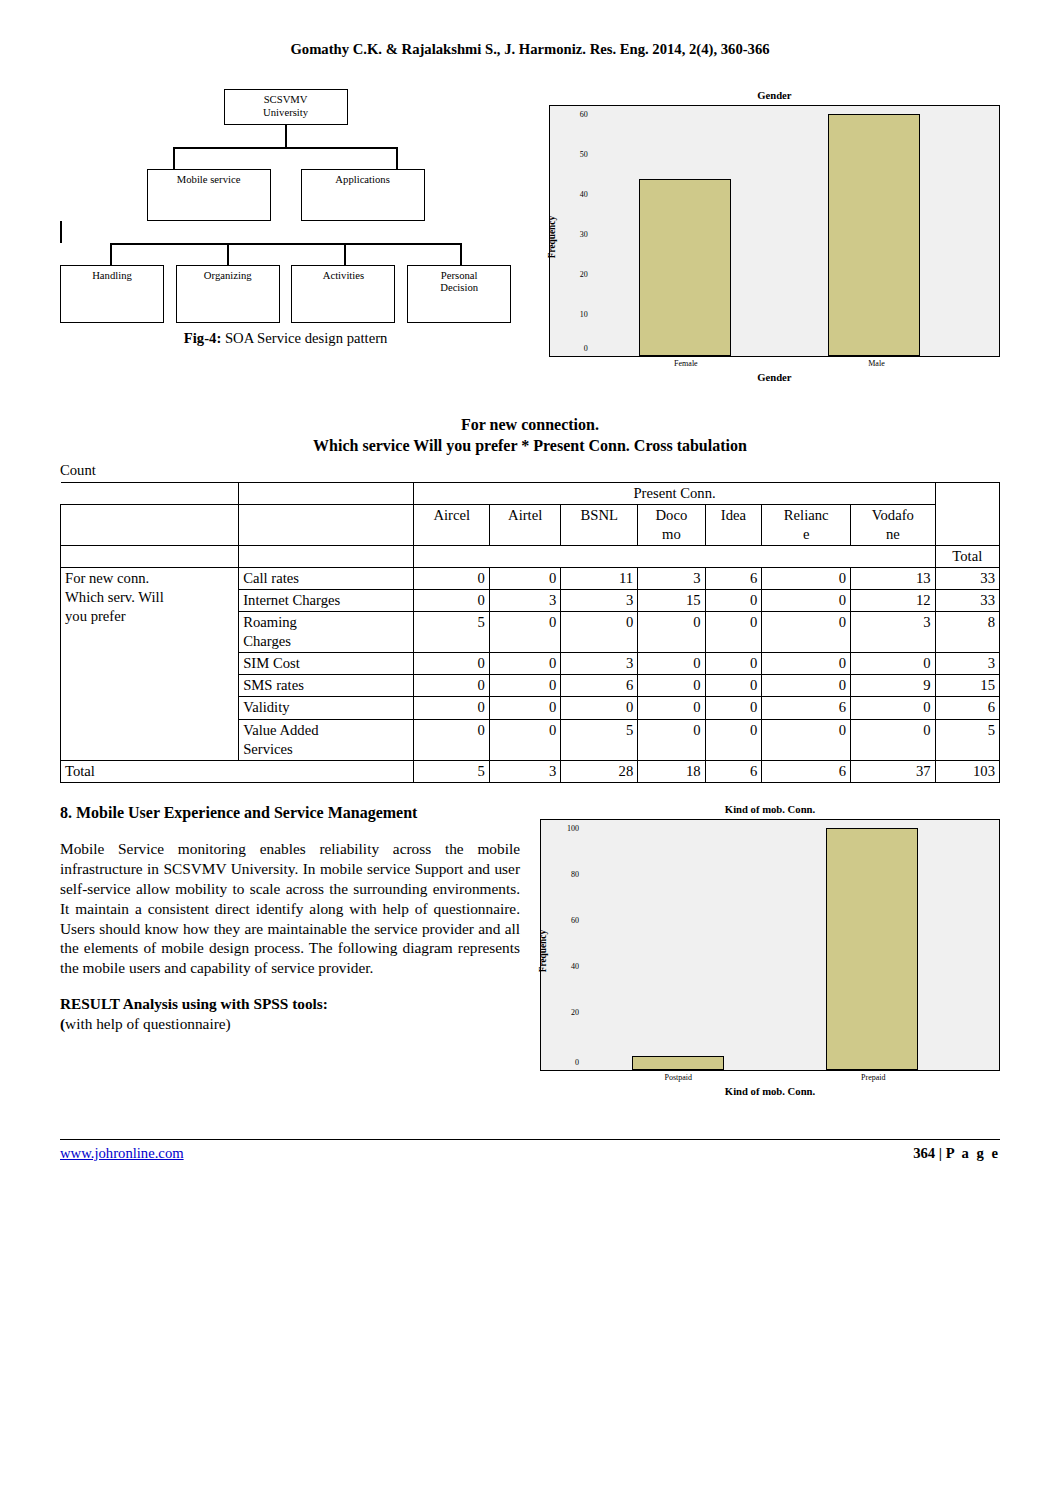Gomathy C.K. & Rajalakshmi S., J. Harmoniz. Res. Eng. 2014, 2(4), 360-366
SCSVMV
University
Mobile service
Applications
Handling
Organizing
Activities
Personal
Decision
Fig-4: SOA Service design pattern
Gender
Frequency
60 50 40 30 20 10 0
Female Male
Gender
For new connection.
Which service Will you prefer * Present Conn. Cross tabulation
Count
| | | Present Conn. | |
| | | Aircel | Airtel | BSNL | Doco mo | Idea | Relianc e | Vodafo ne |
| | | | Total |
| For new conn. Which serv. Will you prefer | Call rates | 0 | 0 | 11 | 3 | 6 | 0 | 13 | 33 |
| Internet Charges | 0 | 3 | 3 | 15 | 0 | 0 | 12 | 33 |
| Roaming Charges | 5 | 0 | 0 | 0 | 0 | 0 | 3 | 8 |
| SIM Cost | 0 | 0 | 3 | 0 | 0 | 0 | 0 | 3 |
| SMS rates | 0 | 0 | 6 | 0 | 0 | 0 | 9 | 15 |
| Validity | 0 | 0 | 0 | 0 | 0 | 6 | 0 | 6 |
| Value Added Services | 0 | 0 | 5 | 0 | 0 | 0 | 0 | 5 |
| Total | 5 | 3 | 28 | 18 | 6 | 6 | 37 | 103 |
8. Mobile User Experience and Service Management
Mobile Service monitoring enables reliability across the mobile infrastructure in SCSVMV University. In mobile service Support and user self-service allow mobility to scale across the surrounding environments. It maintain a consistent direct identify along with help of questionnaire. Users should know how they are maintainable the service provider and all the elements of mobile design process. The following diagram represents the mobile users and capability of service provider.
RESULT Analysis using with SPSS tools:
(with help of questionnaire)
Kind of mob. Conn.
Frequency
100 80 60 40 20 0
Postpaid Prepaid
Kind of mob. Conn.
www.johronline.com 364 | P a g e